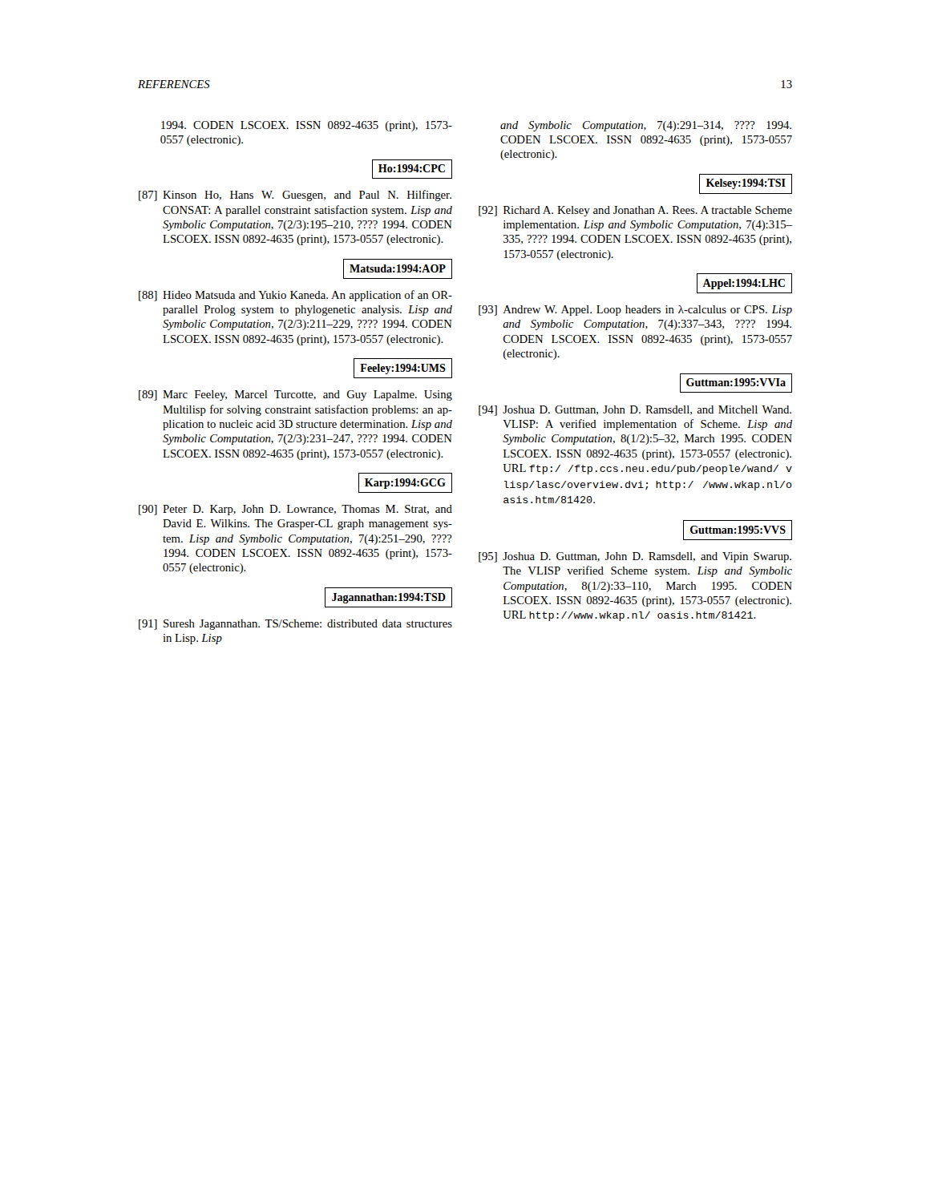REFERENCES 13
1994. CODEN LSCOEX. ISSN 0892-4635 (print), 1573-0557 (electronic).
Ho:1994:CPC
[87] Kinson Ho, Hans W. Guesgen, and Paul N. Hilfinger. CONSAT: A parallel constraint satisfaction system. Lisp and Symbolic Computation, 7(2/3):195–210, ???? 1994. CODEN LSCOEX. ISSN 0892-4635 (print), 1573-0557 (electronic).
Matsuda:1994:AOP
[88] Hideo Matsuda and Yukio Kaneda. An application of an OR-parallel Prolog system to phylogenetic analysis. Lisp and Symbolic Computation, 7(2/3):211–229, ???? 1994. CODEN LSCOEX. ISSN 0892-4635 (print), 1573-0557 (electronic).
Feeley:1994:UMS
[89] Marc Feeley, Marcel Turcotte, and Guy Lapalme. Using Multilisp for solving constraint satisfaction problems: an application to nucleic acid 3D structure determination. Lisp and Symbolic Computation, 7(2/3):231–247, ???? 1994. CODEN LSCOEX. ISSN 0892-4635 (print), 1573-0557 (electronic).
Karp:1994:GCG
[90] Peter D. Karp, John D. Lowrance, Thomas M. Strat, and David E. Wilkins. The Grasper-CL graph management system. Lisp and Symbolic Computation, 7(4):251–290, ???? 1994. CODEN LSCOEX. ISSN 0892-4635 (print), 1573-0557 (electronic).
Jagannathan:1994:TSD
[91] Suresh Jagannathan. TS/Scheme: distributed data structures in Lisp. Lisp
and Symbolic Computation, 7(4):291–314, ???? 1994. CODEN LSCOEX. ISSN 0892-4635 (print), 1573-0557 (electronic).
Kelsey:1994:TSI
[92] Richard A. Kelsey and Jonathan A. Rees. A tractable Scheme implementation. Lisp and Symbolic Computation, 7(4):315–335, ???? 1994. CODEN LSCOEX. ISSN 0892-4635 (print), 1573-0557 (electronic).
Appel:1994:LHC
[93] Andrew W. Appel. Loop headers in λ-calculus or CPS. Lisp and Symbolic Computation, 7(4):337–343, ???? 1994. CODEN LSCOEX. ISSN 0892-4635 (print), 1573-0557 (electronic).
Guttman:1995:VVIa
[94] Joshua D. Guttman, John D. Ramsdell, and Mitchell Wand. VLISP: A verified implementation of Scheme. Lisp and Symbolic Computation, 8(1/2):5–32, March 1995. CODEN LSCOEX. ISSN 0892-4635 (print), 1573-0557 (electronic). URL ftp:/ /ftp.ccs.neu.edu/pub/people/wand/ vlisp/lasc/overview.dvi; http:/ /www.wkap.nl/oasis.htm/81420.
Guttman:1995:VVS
[95] Joshua D. Guttman, John D. Ramsdell, and Vipin Swarup. The VLISP verified Scheme system. Lisp and Symbolic Computation, 8(1/2):33–110, March 1995. CODEN LSCOEX. ISSN 0892-4635 (print), 1573-0557 (electronic). URL http://www.wkap.nl/ oasis.htm/81421.